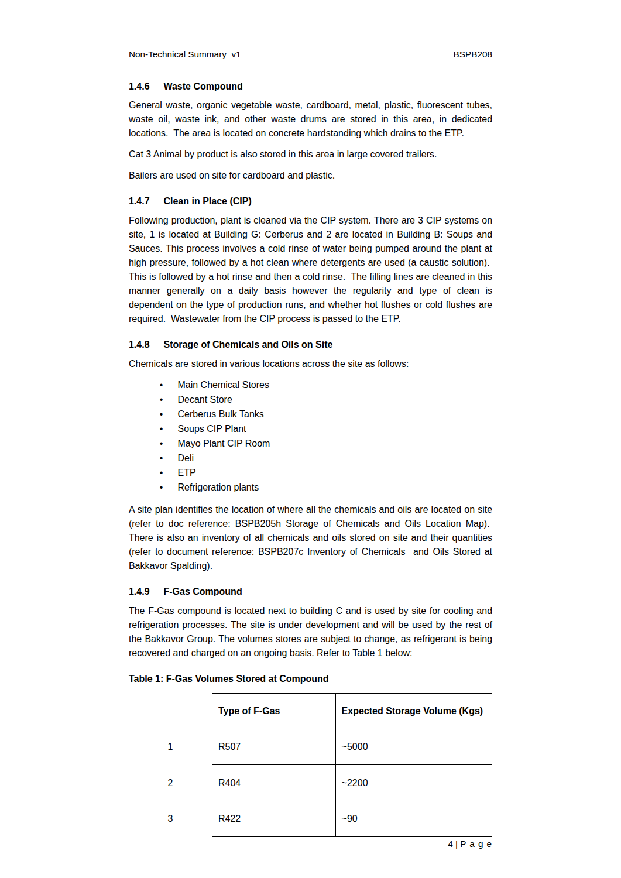Non-Technical Summary_v1
BSPB208
1.4.6 Waste Compound
General waste, organic vegetable waste, cardboard, metal, plastic, fluorescent tubes, waste oil, waste ink, and other waste drums are stored in this area, in dedicated locations. The area is located on concrete hardstanding which drains to the ETP.
Cat 3 Animal by product is also stored in this area in large covered trailers.
Bailers are used on site for cardboard and plastic.
1.4.7 Clean in Place (CIP)
Following production, plant is cleaned via the CIP system. There are 3 CIP systems on site, 1 is located at Building G: Cerberus and 2 are located in Building B: Soups and Sauces. This process involves a cold rinse of water being pumped around the plant at high pressure, followed by a hot clean where detergents are used (a caustic solution). This is followed by a hot rinse and then a cold rinse. The filling lines are cleaned in this manner generally on a daily basis however the regularity and type of clean is dependent on the type of production runs, and whether hot flushes or cold flushes are required. Wastewater from the CIP process is passed to the ETP.
1.4.8 Storage of Chemicals and Oils on Site
Chemicals are stored in various locations across the site as follows:
Main Chemical Stores
Decant Store
Cerberus Bulk Tanks
Soups CIP Plant
Mayo Plant CIP Room
Deli
ETP
Refrigeration plants
A site plan identifies the location of where all the chemicals and oils are located on site (refer to doc reference: BSPB205h Storage of Chemicals and Oils Location Map). There is also an inventory of all chemicals and oils stored on site and their quantities (refer to document reference: BSPB207c Inventory of Chemicals and Oils Stored at Bakkavor Spalding).
1.4.9 F-Gas Compound
The F-Gas compound is located next to building C and is used by site for cooling and refrigeration processes. The site is under development and will be used by the rest of the Bakkavor Group. The volumes stores are subject to change, as refrigerant is being recovered and charged on an ongoing basis. Refer to Table 1 below:
Table 1: F-Gas Volumes Stored at Compound
| | Type of F-Gas | Expected Storage Volume (Kgs) |
| 1 | R507 | ~5000 |
| 2 | R404 | ~2200 |
| 3 | R422 | ~90 |
4 | P a g e